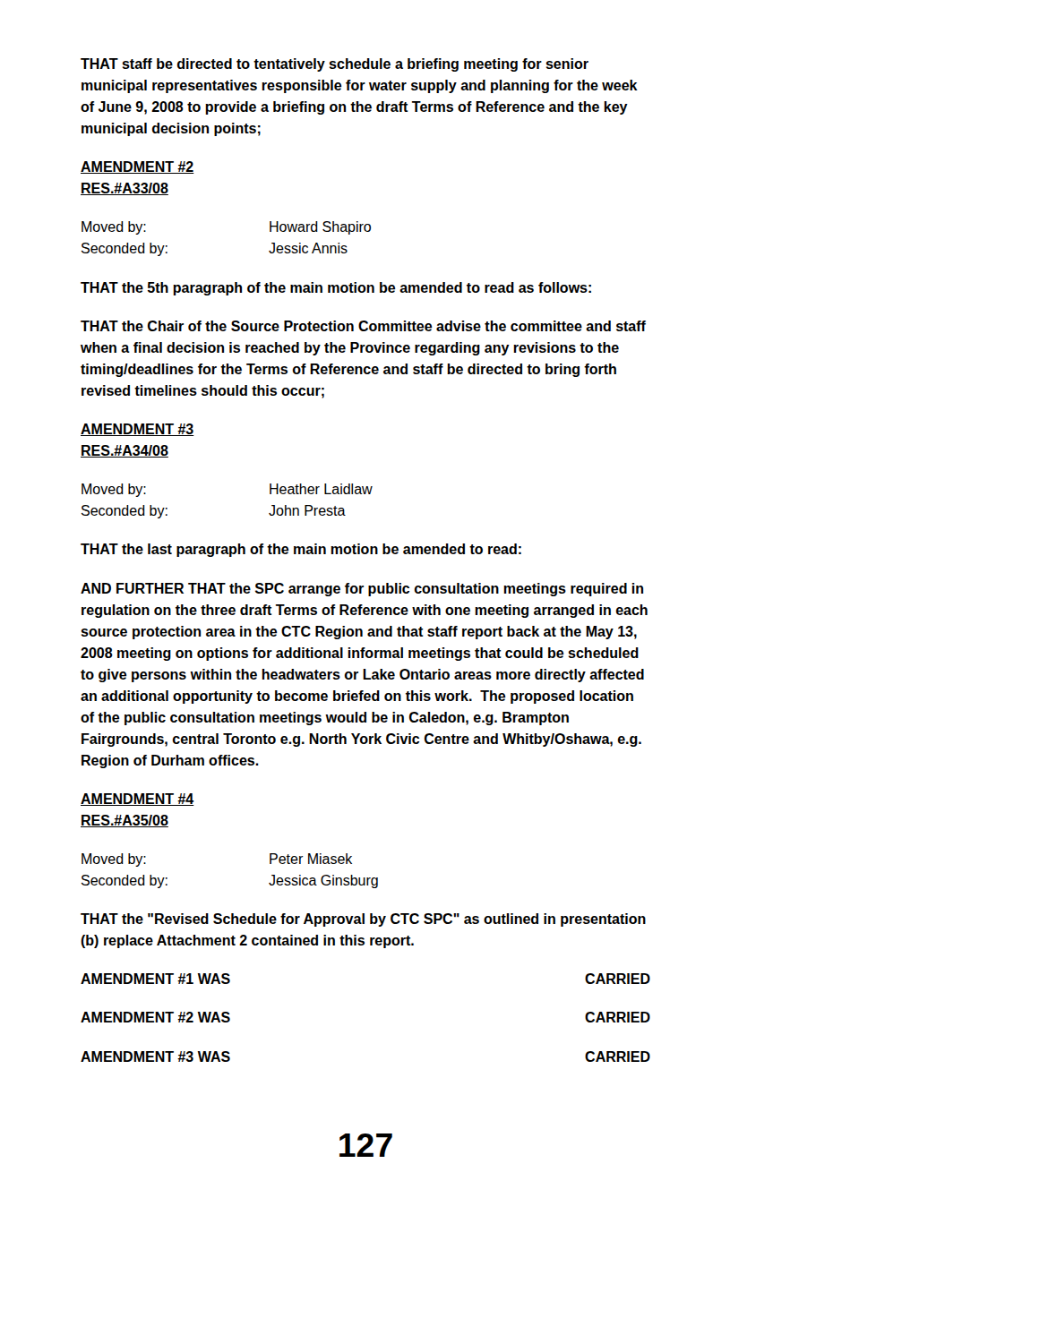THAT staff be directed to tentatively schedule a briefing meeting for senior municipal representatives responsible for water supply and planning for the week of June 9, 2008 to provide a briefing on the draft Terms of Reference and the key municipal decision points;
AMENDMENT #2
RES.#A33/08
| Moved by: | Howard Shapiro |
| Seconded by: | Jessic Annis |
THAT the 5th paragraph of the main motion be amended to read as follows:
THAT the Chair of the Source Protection Committee advise the committee and staff when a final decision is reached by the Province regarding any revisions to the timing/deadlines for the Terms of Reference and staff be directed to bring forth revised timelines should this occur;
AMENDMENT #3
RES.#A34/08
| Moved by: | Heather Laidlaw |
| Seconded by: | John Presta |
THAT the last paragraph of the main motion be amended to read:
AND FURTHER THAT the SPC arrange for public consultation meetings required in regulation on the three draft Terms of Reference with one meeting arranged in each source protection area in the CTC Region and that staff report back at the May 13, 2008 meeting on options for additional informal meetings that could be scheduled to give persons within the headwaters or Lake Ontario areas more directly affected an additional opportunity to become briefed on this work. The proposed location of the public consultation meetings would be in Caledon, e.g. Brampton Fairgrounds, central Toronto e.g. North York Civic Centre and Whitby/Oshawa, e.g. Region of Durham offices.
AMENDMENT #4
RES.#A35/08
| Moved by: | Peter Miasek |
| Seconded by: | Jessica Ginsburg |
THAT the "Revised Schedule for Approval by CTC SPC" as outlined in presentation (b) replace Attachment 2 contained in this report.
| AMENDMENT #1 WAS | CARRIED |
| AMENDMENT #2 WAS | CARRIED |
| AMENDMENT #3 WAS | CARRIED |
127